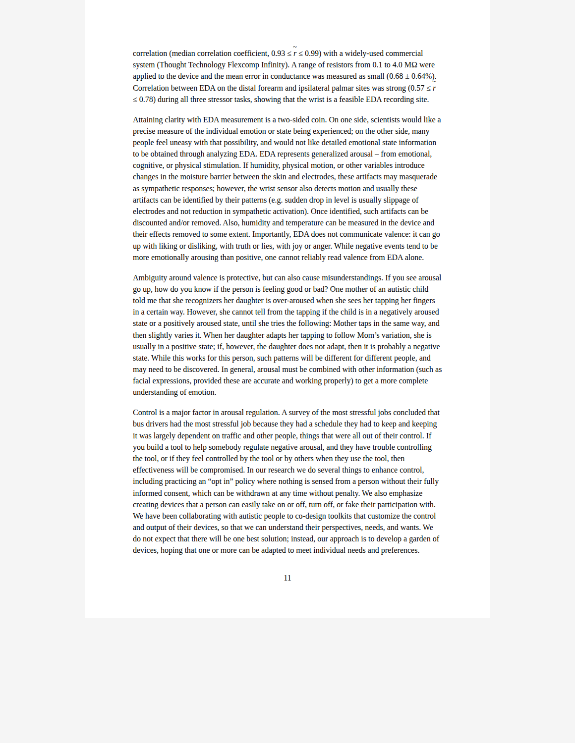correlation (median correlation coefficient, 0.93 ≤ r ≤ 0.99) with a widely-used commercial system (Thought Technology Flexcomp Infinity). A range of resistors from 0.1 to 4.0 MΩ were applied to the device and the mean error in conductance was measured as small (0.68 ± 0.64%). Correlation between EDA on the distal forearm and ipsilateral palmar sites was strong (0.57 ≤ r ≤ 0.78) during all three stressor tasks, showing that the wrist is a feasible EDA recording site.
Attaining clarity with EDA measurement is a two-sided coin. On one side, scientists would like a precise measure of the individual emotion or state being experienced; on the other side, many people feel uneasy with that possibility, and would not like detailed emotional state information to be obtained through analyzing EDA. EDA represents generalized arousal – from emotional, cognitive, or physical stimulation. If humidity, physical motion, or other variables introduce changes in the moisture barrier between the skin and electrodes, these artifacts may masquerade as sympathetic responses; however, the wrist sensor also detects motion and usually these artifacts can be identified by their patterns (e.g. sudden drop in level is usually slippage of electrodes and not reduction in sympathetic activation). Once identified, such artifacts can be discounted and/or removed. Also, humidity and temperature can be measured in the device and their effects removed to some extent. Importantly, EDA does not communicate valence: it can go up with liking or disliking, with truth or lies, with joy or anger. While negative events tend to be more emotionally arousing than positive, one cannot reliably read valence from EDA alone.
Ambiguity around valence is protective, but can also cause misunderstandings. If you see arousal go up, how do you know if the person is feeling good or bad? One mother of an autistic child told me that she recognizers her daughter is over-aroused when she sees her tapping her fingers in a certain way. However, she cannot tell from the tapping if the child is in a negatively aroused state or a positively aroused state, until she tries the following: Mother taps in the same way, and then slightly varies it. When her daughter adapts her tapping to follow Mom’s variation, she is usually in a positive state; if, however, the daughter does not adapt, then it is probably a negative state. While this works for this person, such patterns will be different for different people, and may need to be discovered. In general, arousal must be combined with other information (such as facial expressions, provided these are accurate and working properly) to get a more complete understanding of emotion.
Control is a major factor in arousal regulation. A survey of the most stressful jobs concluded that bus drivers had the most stressful job because they had a schedule they had to keep and keeping it was largely dependent on traffic and other people, things that were all out of their control. If you build a tool to help somebody regulate negative arousal, and they have trouble controlling the tool, or if they feel controlled by the tool or by others when they use the tool, then effectiveness will be compromised. In our research we do several things to enhance control, including practicing an “opt in” policy where nothing is sensed from a person without their fully informed consent, which can be withdrawn at any time without penalty. We also emphasize creating devices that a person can easily take on or off, turn off, or fake their participation with. We have been collaborating with autistic people to co-design toolkits that customize the control and output of their devices, so that we can understand their perspectives, needs, and wants. We do not expect that there will be one best solution; instead, our approach is to develop a garden of devices, hoping that one or more can be adapted to meet individual needs and preferences.
11